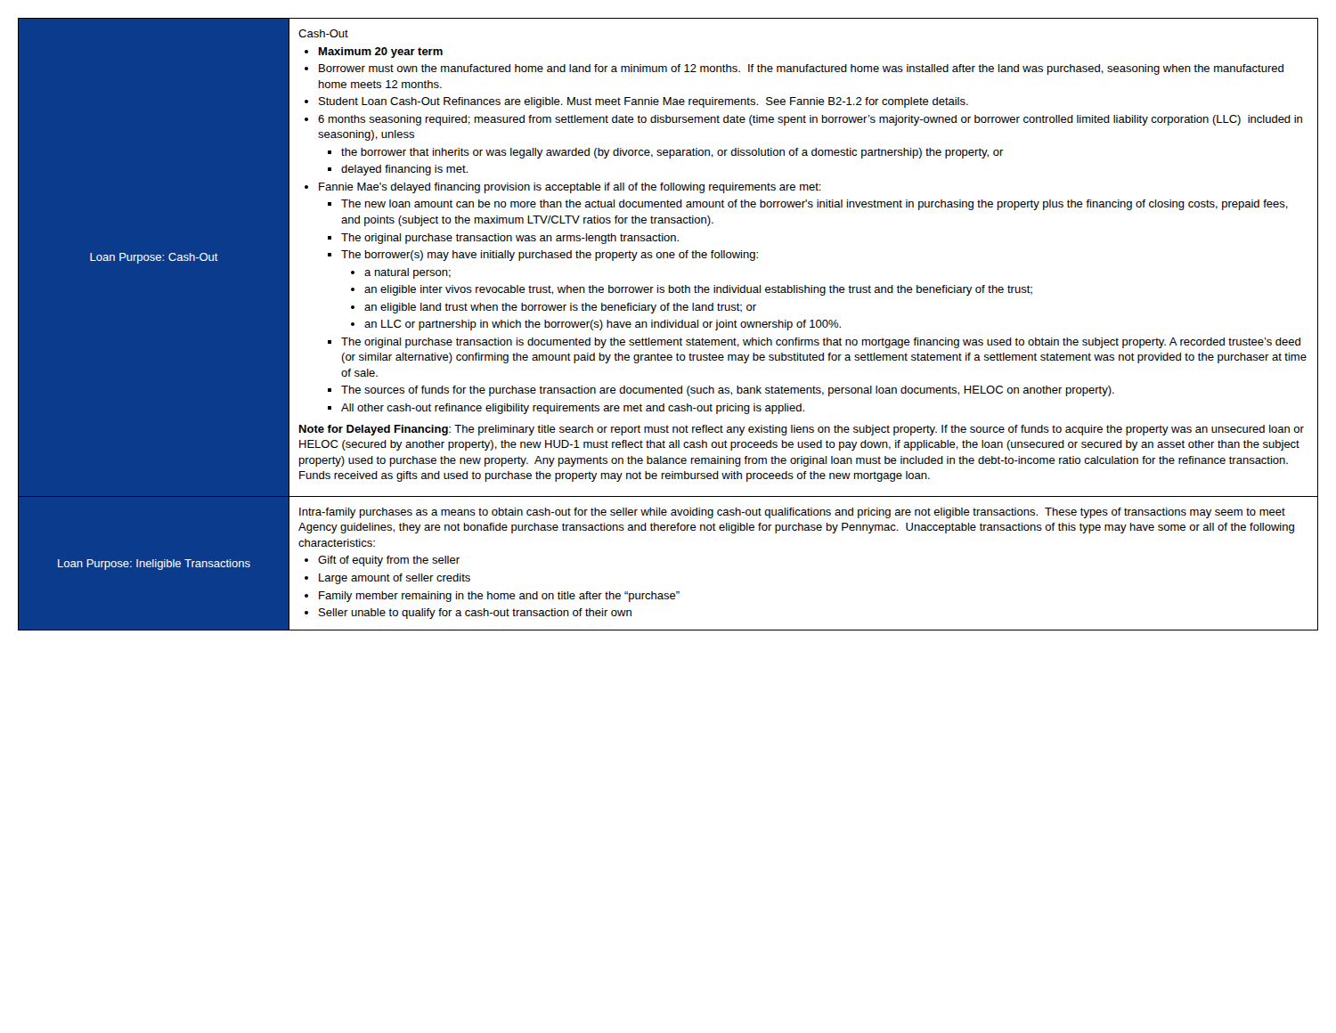| Loan Purpose: Cash-Out | Cash-Out Maximum 20 year term Borrower must own the manufactured home and land for a minimum of 12 months. If the manufactured home was installed after the land was purchased, seasoning when the manufactured home meets 12 months. Student Loan Cash-Out Refinances are eligible. Must meet Fannie Mae requirements. See Fannie B2-1.2 for complete details. 6 months seasoning required; measured from settlement date to disbursement date (time spent in borrower’s majority-owned or borrower controlled limited liability corporation (LLC) included in seasoning), unless the borrower that inherits or was legally awarded (by divorce, separation, or dissolution of a domestic partnership) the property, or delayed financing is met. Fannie Mae's delayed financing provision is acceptable if all of the following requirements are met: The new loan amount can be no more than the actual documented amount of the borrower's initial investment in purchasing the property plus the financing of closing costs, prepaid fees, and points (subject to the maximum LTV/CLTV ratios for the transaction). The original purchase transaction was an arms-length transaction. The borrower(s) may have initially purchased the property as one of the following: a natural person; an eligible inter vivos revocable trust, when the borrower is both the individual establishing the trust and the beneficiary of the trust; an eligible land trust when the borrower is the beneficiary of the land trust; or an LLC or partnership in which the borrower(s) have an individual or joint ownership of 100%. The original purchase transaction is documented by the settlement statement, which confirms that no mortgage financing was used to obtain the subject property. A recorded trustee’s deed (or similar alternative) confirming the amount paid by the grantee to trustee may be substituted for a settlement statement if a settlement statement was not provided to the purchaser at time of sale. The sources of funds for the purchase transaction are documented (such as, bank statements, personal loan documents, HELOC on another property). All other cash-out refinance eligibility requirements are met and cash-out pricing is applied. Note for Delayed Financing : The preliminary title search or report must not reflect any existing liens on the subject property. If the source of funds to acquire the property was an unsecured loan or HELOC (secured by another property), the new HUD-1 must reflect that all cash out proceeds be used to pay down, if applicable, the loan (unsecured or secured by an asset other than the subject property) used to purchase the new property. Any payments on the balance remaining from the original loan must be included in the debt-to-income ratio calculation for the refinance transaction. Funds received as gifts and used to purchase the property may not be reimbursed with proceeds of the new mortgage loan. |
| Loan Purpose: Ineligible Transactions | Intra-family purchases as a means to obtain cash-out for the seller while avoiding cash-out qualifications and pricing are not eligible transactions. These types of transactions may seem to meet Agency guidelines, they are not bonafide purchase transactions and therefore not eligible for purchase by Pennymac. Unacceptable transactions of this type may have some or all of the following characteristics: Gift of equity from the seller Large amount of seller credits Family member remaining in the home and on title after the “purchase” Seller unable to qualify for a cash-out transaction of their own |